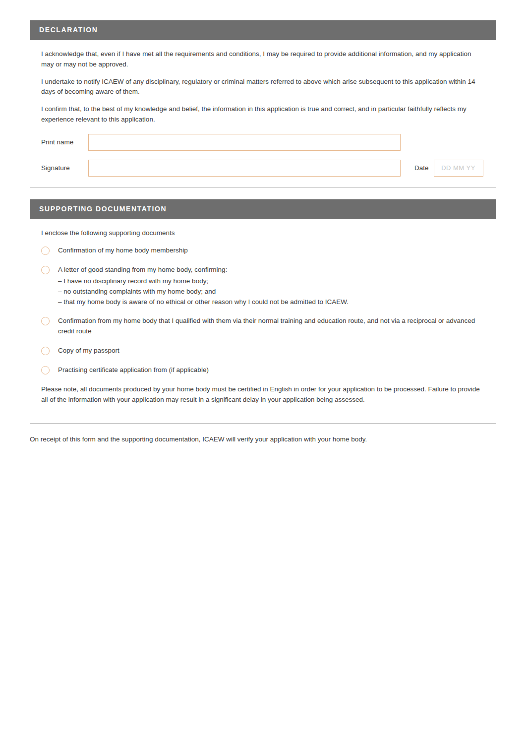DECLARATION
I acknowledge that, even if I have met all the requirements and conditions, I may be required to provide additional information, and my application may or may not be approved.
I undertake to notify ICAEW of any disciplinary, regulatory or criminal matters referred to above which arise subsequent to this application within 14 days of becoming aware of them.
I confirm that, to the best of my knowledge and belief, the information in this application is true and correct, and in particular faithfully reflects my experience relevant to this application.
Print name
Signature
Date
DD MM YY
SUPPORTING DOCUMENTATION
I enclose the following supporting documents
Confirmation of my home body membership
A letter of good standing from my home body, confirming:
– I have no disciplinary record with my home body;
– no outstanding complaints with my home body; and
– that my home body is aware of no ethical or other reason why I could not be admitted to ICAEW.
Confirmation from my home body that I qualified with them via their normal training and education route, and not via a reciprocal or advanced credit route
Copy of my passport
Practising certificate application from (if applicable)
Please note, all documents produced by your home body must be certified in English in order for your application to be processed. Failure to provide all of the information with your application may result in a significant delay in your application being assessed.
On receipt of this form and the supporting documentation, ICAEW will verify your application with your home body.